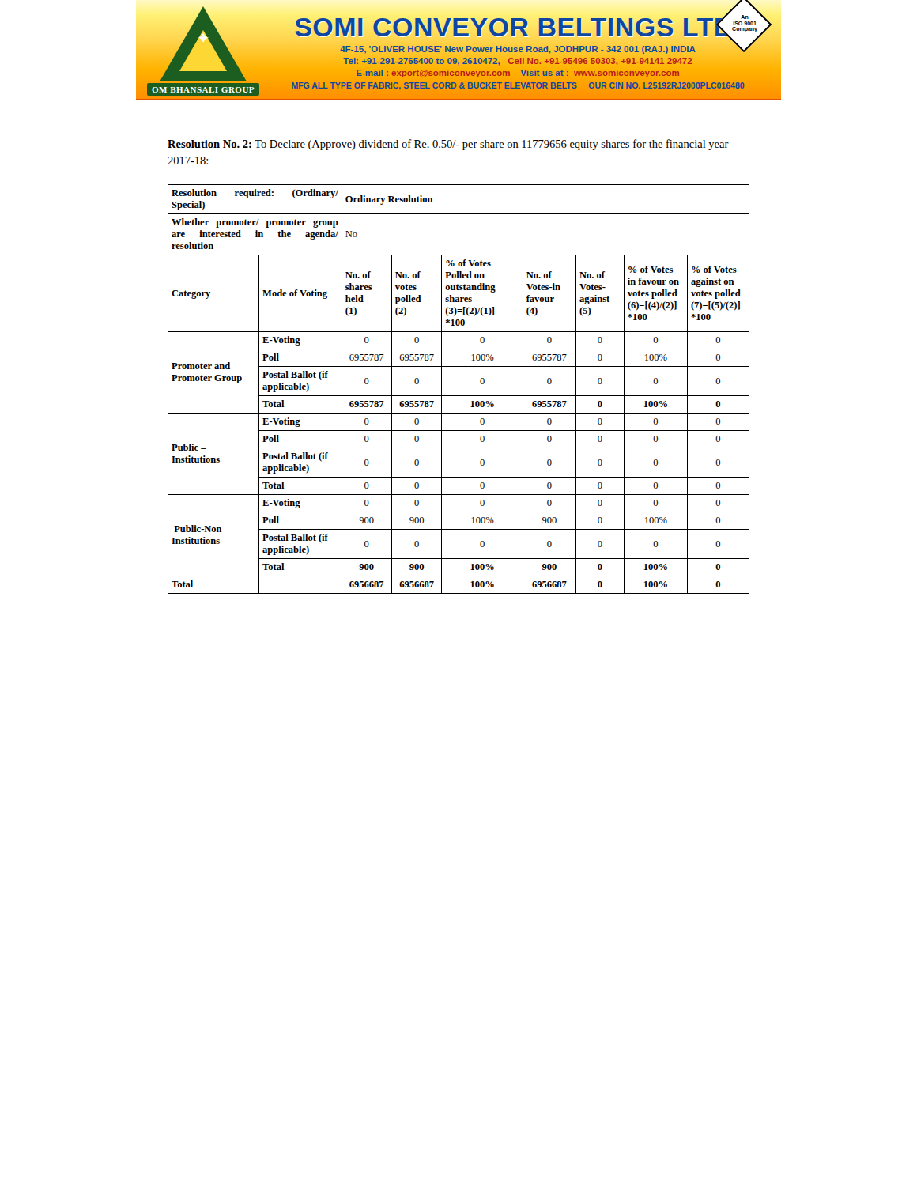An
ISO 9001
Company
✦
OM BHANSALI GROUP
SOMI CONVEYOR BELTINGS LTD.
4F-15, 'OLIVER HOUSE' New Power House Road, JODHPUR - 342 001 (RAJ.) INDIA
Tel: +91-291-2765400 to 09, 2610472, Cell No. +91-95496 50303, +91-94141 29472
E-mail : export@somiconveyor.com Visit us at : www.somiconveyor.com
MFG ALL TYPE OF FABRIC, STEEL CORD & BUCKET ELEVATOR BELTS OUR CIN NO. L25192RJ2000PLC016480
Resolution No. 2: To Declare (Approve) dividend of Re. 0.50/- per share on 11779656 equity shares for the financial year 2017-18:
| Resolution required: (Ordinary/ Special) | Ordinary Resolution |
| Whether promoter/ promoter group are interested in the agenda/ resolution | No |
| Category | Mode of Voting | No. of shares held (1) | No. of votes polled (2) | % of Votes Polled on outstanding shares (3)=[(2)/(1)] *100 | No. of Votes-in favour (4) | No. of Votes-against (5) | % of Votes in favour on votes polled (6)=[(4)/(2)] *100 | % of Votes against on votes polled (7)=[(5)/(2)] *100 |
| Promoter and Promoter Group | E-Voting | 0 | 0 | 0 | 0 | 0 | 0 | 0 |
| Poll | 6955787 | 6955787 | 100% | 6955787 | 0 | 100% | 0 |
| Postal Ballot (if applicable) | 0 | 0 | 0 | 0 | 0 | 0 | 0 |
| Total | 6955787 | 6955787 | 100% | 6955787 | 0 | 100% | 0 |
| Public – Institutions | E-Voting | 0 | 0 | 0 | 0 | 0 | 0 | 0 |
| Poll | 0 | 0 | 0 | 0 | 0 | 0 | 0 |
| Postal Ballot (if applicable) | 0 | 0 | 0 | 0 | 0 | 0 | 0 |
| Total | 0 | 0 | 0 | 0 | 0 | 0 | 0 |
| Public-Non Institutions | E-Voting | 0 | 0 | 0 | 0 | 0 | 0 | 0 |
| Poll | 900 | 900 | 100% | 900 | 0 | 100% | 0 |
| Postal Ballot (if applicable) | 0 | 0 | 0 | 0 | 0 | 0 | 0 |
| Total | 900 | 900 | 100% | 900 | 0 | 100% | 0 |
| Total | | 6956687 | 6956687 | 100% | 6956687 | 0 | 100% | 0 |